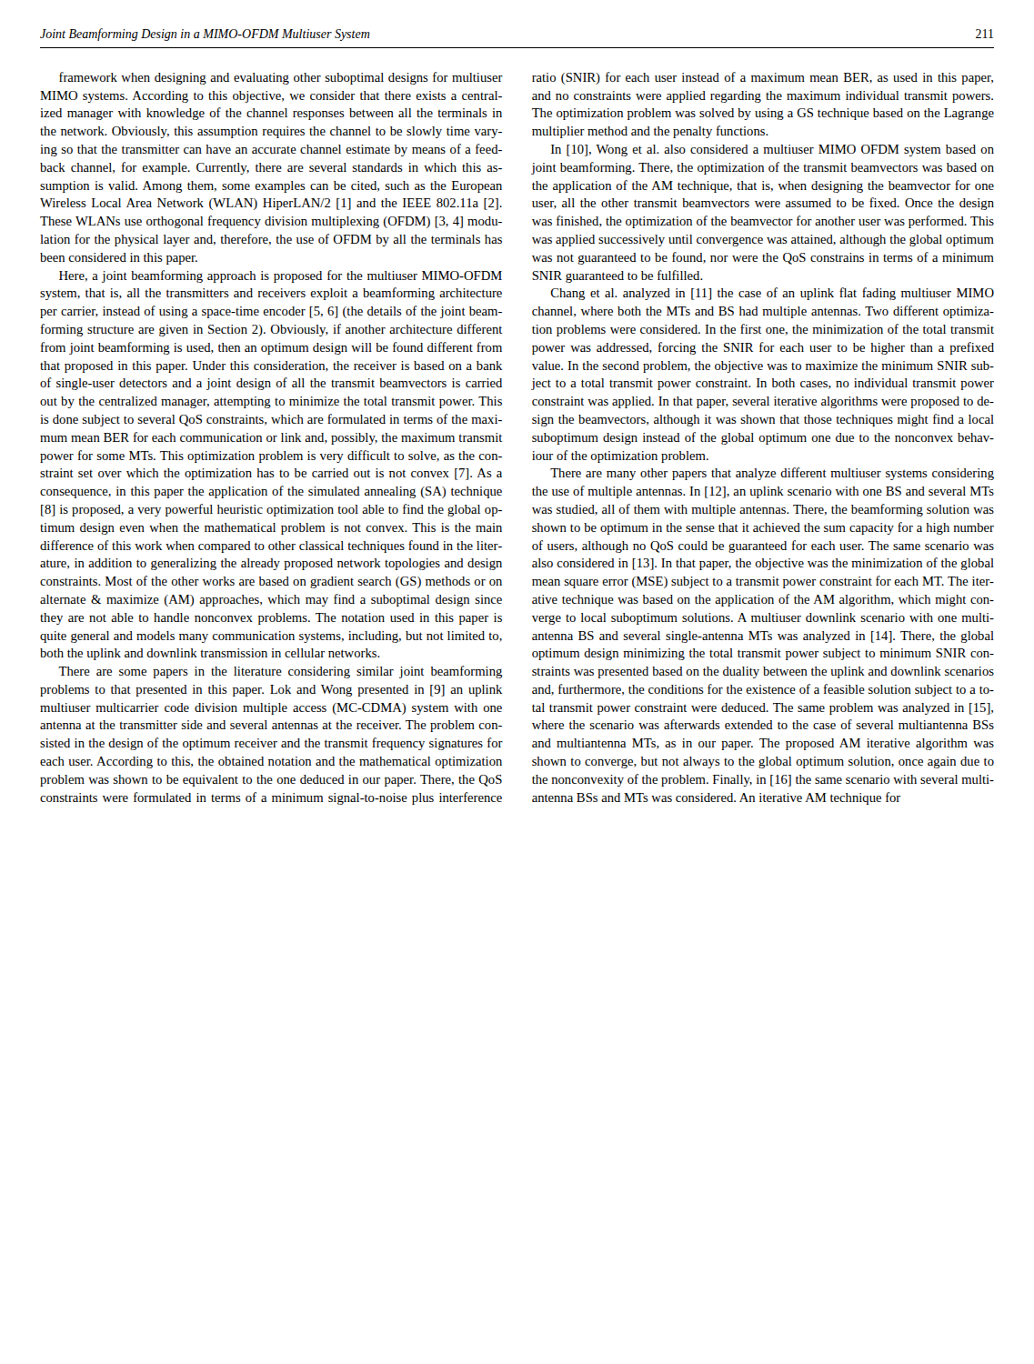Joint Beamforming Design in a MIMO-OFDM Multiuser System 211
framework when designing and evaluating other suboptimal designs for multiuser MIMO systems. According to this objective, we consider that there exists a centralized manager with knowledge of the channel responses between all the terminals in the network. Obviously, this assumption requires the channel to be slowly time varying so that the transmitter can have an accurate channel estimate by means of a feedback channel, for example. Currently, there are several standards in which this assumption is valid. Among them, some examples can be cited, such as the European Wireless Local Area Network (WLAN) HiperLAN/2 [1] and the IEEE 802.11a [2]. These WLANs use orthogonal frequency division multiplexing (OFDM) [3, 4] modulation for the physical layer and, therefore, the use of OFDM by all the terminals has been considered in this paper.
Here, a joint beamforming approach is proposed for the multiuser MIMO-OFDM system, that is, all the transmitters and receivers exploit a beamforming architecture per carrier, instead of using a space-time encoder [5, 6] (the details of the joint beamforming structure are given in Section 2). Obviously, if another architecture different from joint beamforming is used, then an optimum design will be found different from that proposed in this paper. Under this consideration, the receiver is based on a bank of single-user detectors and a joint design of all the transmit beamvectors is carried out by the centralized manager, attempting to minimize the total transmit power. This is done subject to several QoS constraints, which are formulated in terms of the maximum mean BER for each communication or link and, possibly, the maximum transmit power for some MTs. This optimization problem is very difficult to solve, as the constraint set over which the optimization has to be carried out is not convex [7]. As a consequence, in this paper the application of the simulated annealing (SA) technique [8] is proposed, a very powerful heuristic optimization tool able to find the global optimum design even when the mathematical problem is not convex. This is the main difference of this work when compared to other classical techniques found in the literature, in addition to generalizing the already proposed network topologies and design constraints. Most of the other works are based on gradient search (GS) methods or on alternate & maximize (AM) approaches, which may find a suboptimal design since they are not able to handle nonconvex problems. The notation used in this paper is quite general and models many communication systems, including, but not limited to, both the uplink and downlink transmission in cellular networks.
There are some papers in the literature considering similar joint beamforming problems to that presented in this paper. Lok and Wong presented in [9] an uplink multiuser multicarrier code division multiple access (MC-CDMA) system with one antenna at the transmitter side and several antennas at the receiver. The problem consisted in the design of the optimum receiver and the transmit frequency signatures for each user. According to this, the obtained notation and the mathematical optimization problem was shown to be equivalent to the one deduced in our paper. There, the QoS constraints were formulated in terms of a minimum signal-to-noise plus interference ratio (SNIR) for each user instead of a maximum mean BER, as used in this paper, and no constraints were applied regarding the maximum individual transmit powers. The optimization problem was solved by using a GS technique based on the Lagrange multiplier method and the penalty functions.
In [10], Wong et al. also considered a multiuser MIMO OFDM system based on joint beamforming. There, the optimization of the transmit beamvectors was based on the application of the AM technique, that is, when designing the beamvector for one user, all the other transmit beamvectors were assumed to be fixed. Once the design was finished, the optimization of the beamvector for another user was performed. This was applied successively until convergence was attained, although the global optimum was not guaranteed to be found, nor were the QoS constrains in terms of a minimum SNIR guaranteed to be fulfilled.
Chang et al. analyzed in [11] the case of an uplink flat fading multiuser MIMO channel, where both the MTs and BS had multiple antennas. Two different optimization problems were considered. In the first one, the minimization of the total transmit power was addressed, forcing the SNIR for each user to be higher than a prefixed value. In the second problem, the objective was to maximize the minimum SNIR subject to a total transmit power constraint. In both cases, no individual transmit power constraint was applied. In that paper, several iterative algorithms were proposed to design the beamvectors, although it was shown that those techniques might find a local suboptimum design instead of the global optimum one due to the nonconvex behaviour of the optimization problem.
There are many other papers that analyze different multiuser systems considering the use of multiple antennas. In [12], an uplink scenario with one BS and several MTs was studied, all of them with multiple antennas. There, the beamforming solution was shown to be optimum in the sense that it achieved the sum capacity for a high number of users, although no QoS could be guaranteed for each user. The same scenario was also considered in [13]. In that paper, the objective was the minimization of the global mean square error (MSE) subject to a transmit power constraint for each MT. The iterative technique was based on the application of the AM algorithm, which might converge to local suboptimum solutions. A multiuser downlink scenario with one multiantenna BS and several single-antenna MTs was analyzed in [14]. There, the global optimum design minimizing the total transmit power subject to minimum SNIR constraints was presented based on the duality between the uplink and downlink scenarios and, furthermore, the conditions for the existence of a feasible solution subject to a total transmit power constraint were deduced. The same problem was analyzed in [15], where the scenario was afterwards extended to the case of several multiantenna BSs and multiantenna MTs, as in our paper. The proposed AM iterative algorithm was shown to converge, but not always to the global optimum solution, once again due to the nonconvexity of the problem. Finally, in [16] the same scenario with several multiantenna BSs and MTs was considered. An iterative AM technique for